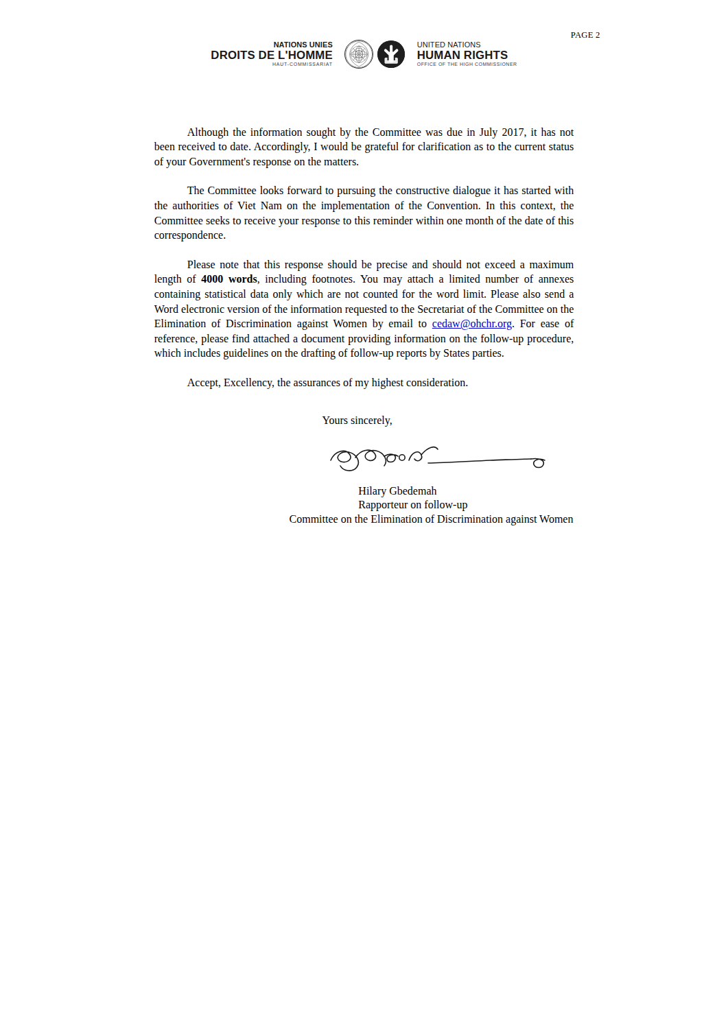PAGE 2
NATIONS UNIES
DROITS DE L'HOMME
HAUT-COMMISSARIAT
UNITED NATIONS
HUMAN RIGHTS
OFFICE OF THE HIGH COMMISSIONER
Although the information sought by the Committee was due in July 2017, it has not been received to date. Accordingly, I would be grateful for clarification as to the current status of your Government's response on the matters.
The Committee looks forward to pursuing the constructive dialogue it has started with the authorities of Viet Nam on the implementation of the Convention. In this context, the Committee seeks to receive your response to this reminder within one month of the date of this correspondence.
Please note that this response should be precise and should not exceed a maximum length of 4000 words, including footnotes. You may attach a limited number of annexes containing statistical data only which are not counted for the word limit. Please also send a Word electronic version of the information requested to the Secretariat of the Committee on the Elimination of Discrimination against Women by email to cedaw@ohchr.org. For ease of reference, please find attached a document providing information on the follow-up procedure, which includes guidelines on the drafting of follow-up reports by States parties.
Accept, Excellency, the assurances of my highest consideration.
Yours sincerely,
Hilary Gbedemah
Rapporteur on follow-up
Committee on the Elimination of Discrimination against Women